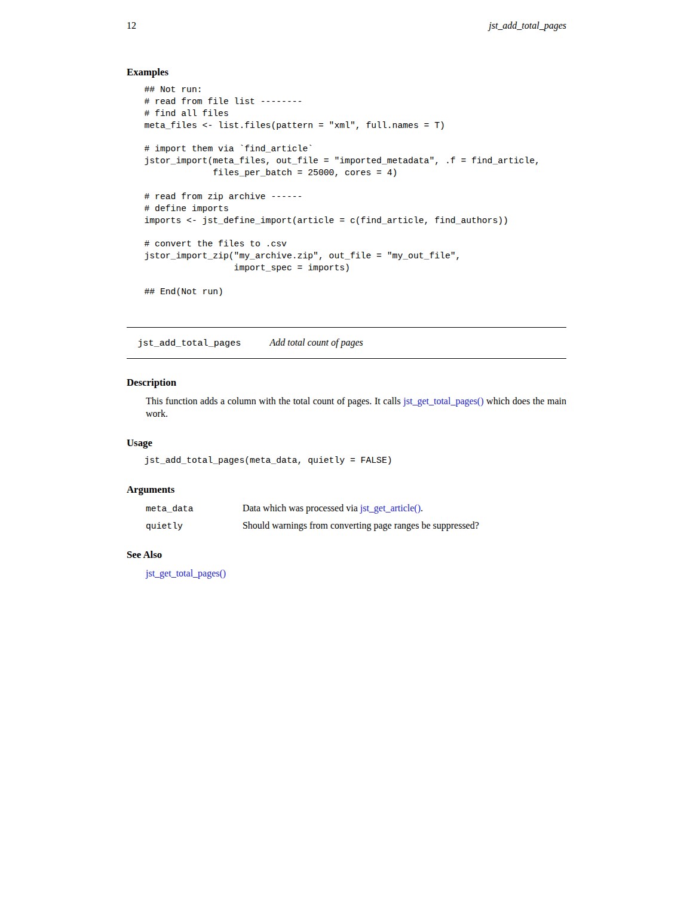12 jst_add_total_pages
Examples
## Not run:
# read from file list --------
# find all files
meta_files <- list.files(pattern = "xml", full.names = T)

# import them via `find_article`
jstor_import(meta_files, out_file = "imported_metadata", .f = find_article,
             files_per_batch = 25000, cores = 4)

# read from zip archive ------
# define imports
imports <- jst_define_import(article = c(find_article, find_authors))

# convert the files to .csv
jstor_import_zip("my_archive.zip", out_file = "my_out_file",
                 import_spec = imports)

## End(Not run)
jst_add_total_pages Add total count of pages
Description
This function adds a column with the total count of pages. It calls jst_get_total_pages() which does the main work.
Usage
jst_add_total_pages(meta_data, quietly = FALSE)
Arguments
meta_data
Data which was processed via jst_get_article().
quietly
Should warnings from converting page ranges be suppressed?
See Also
jst_get_total_pages()